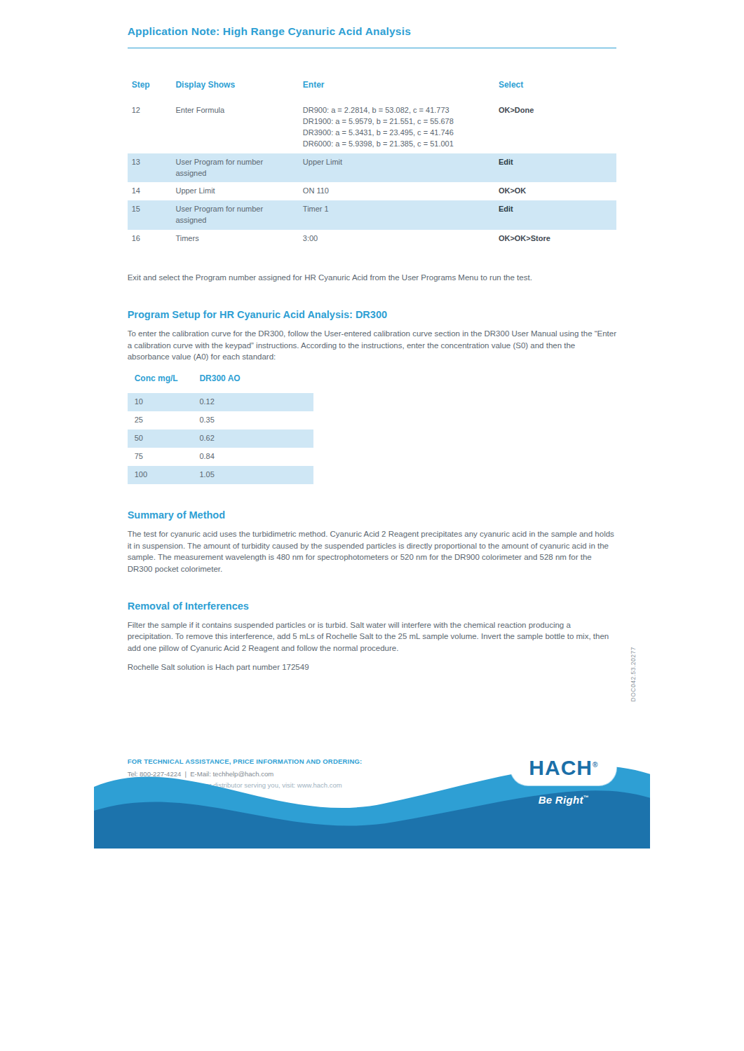Application Note: High Range Cyanuric Acid Analysis
| Step | Display Shows | Enter | Select |
| --- | --- | --- | --- |
| 12 | Enter Formula | DR900: a = 2.2814, b = 53.082, c = 41.773 DR1900: a = 5.9579, b = 21.551, c = 55.678 DR3900: a = 5.3431, b = 23.495, c = 41.746 DR6000: a = 5.9398, b = 21.385, c = 51.001 | OK>Done |
| 13 | User Program for number assigned | Upper Limit | Edit |
| 14 | Upper Limit | ON 110 | OK>OK |
| 15 | User Program for number assigned | Timer 1 | Edit |
| 16 | Timers | 3:00 | OK>OK>Store |
Exit and select the Program number assigned for HR Cyanuric Acid from the User Programs Menu to run the test.
Program Setup for HR Cyanuric Acid Analysis: DR300
To enter the calibration curve for the DR300, follow the User-entered calibration curve section in the DR300 User Manual using the “Enter a calibration curve with the keypad” instructions. According to the instructions, enter the concentration value (S0) and then the absorbance value (A0) for each standard:
| Conc mg/L | DR300 AO |
| --- | --- |
| 10 | 0.12 |
| 25 | 0.35 |
| 50 | 0.62 |
| 75 | 0.84 |
| 100 | 1.05 |
Summary of Method
The test for cyanuric acid uses the turbidimetric method. Cyanuric Acid 2 Reagent precipitates any cyanuric acid in the sample and holds it in suspension. The amount of turbidity caused by the suspended particles is directly proportional to the amount of cyanuric acid in the sample. The measurement wavelength is 480 nm for spectrophotometers or 520 nm for the DR900 colorimeter and 528 nm for the DR300 pocket colorimeter.
Removal of Interferences
Filter the sample if it contains suspended particles or is turbid. Salt water will interfere with the chemical reaction producing a precipitation. To remove this interference, add 5 mLs of Rochelle Salt to the 25 mL sample volume. Invert the sample bottle to mix, then add one pillow of Cyanuric Acid 2 Reagent and follow the normal procedure.
Rochelle Salt solution is Hach part number 172549
DOC042.53.20277
FOR TECHNICAL ASSISTANCE, PRICE INFORMATION AND ORDERING:
Tel: 800-227-4224 | E-Mail: techhelp@hach.com
To locate the HACH office or distributor serving you, visit: www.hach.com
© Hach Company, 2017. All rights reserved.
In the interest of improving and updating its equipment, Hach Company re-
serves the right to alter specifications to equipment at any time.
HACH®
Be Right™